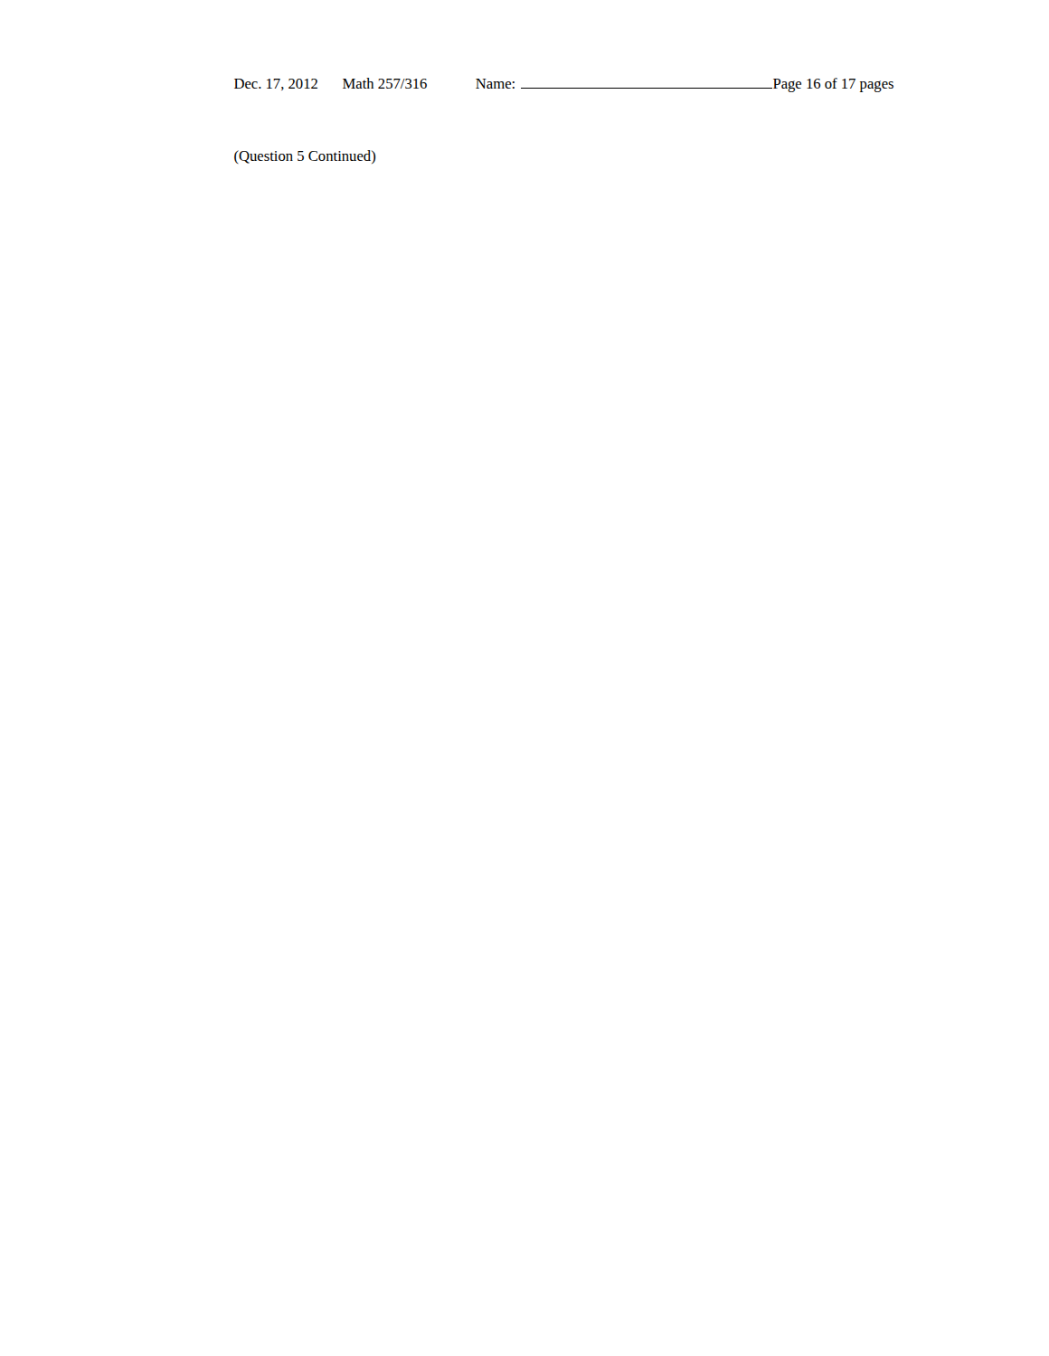Dec. 17, 2012 Math 257/316 Name: Page 16 of 17 pages
(Question 5 Continued)